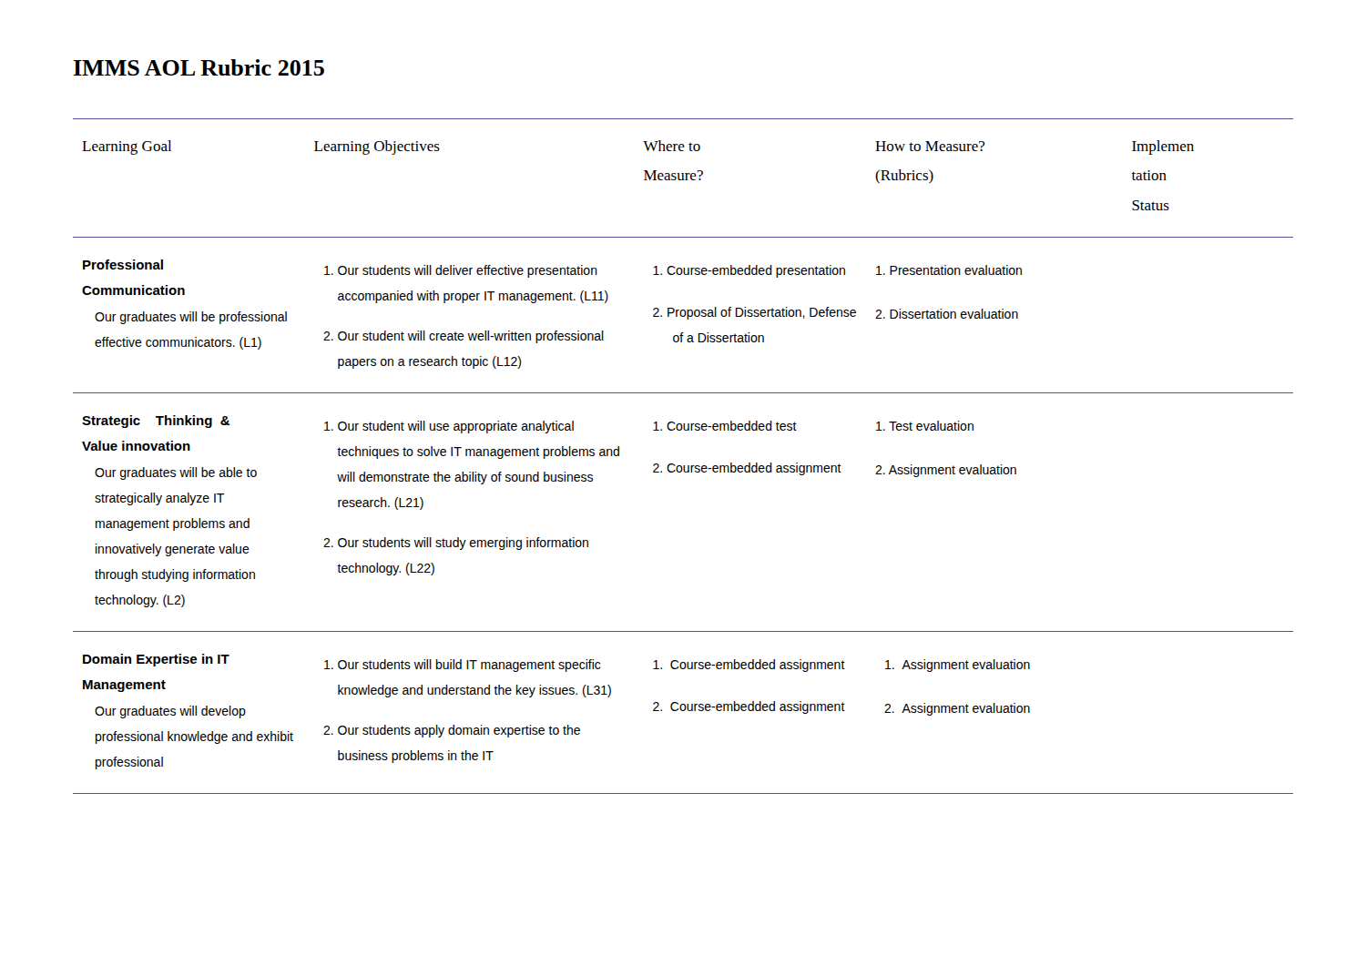IMMS AOL Rubric 2015
| Learning Goal | Learning Objectives | Where to Measure? | How to Measure? (Rubrics) | Implemen tation Status |
| --- | --- | --- | --- | --- |
| Professional Communication Our graduates will be professional effective communicators. (L1) | Our students will deliver effective presentation accompanied with proper IT management. (L11) Our student will create well-written professional papers on a research topic (L12) | 1. Course-embedded presentation 2. Proposal of Dissertation, Defense of a Dissertation | 1. Presentation evaluation 2. Dissertation evaluation | |
| Strategic Thinking & Value innovation Our graduates will be able to strategically analyze IT management problems and innovatively generate value through studying information technology. (L2) | Our student will use appropriate analytical techniques to solve IT management problems and will demonstrate the ability of sound business research. (L21) Our students will study emerging information technology. (L22) | 1. Course-embedded test 2. Course-embedded assignment | 1. Test evaluation 2. Assignment evaluation | |
| Domain Expertise in IT Management Our graduates will develop professional knowledge and exhibit professional | Our students will build IT management specific knowledge and understand the key issues. (L31) Our students apply domain expertise to the business problems in the IT | 1. Course-embedded assignment 2. Course-embedded assignment | 1. Assignment evaluation 2. Assignment evaluation | |